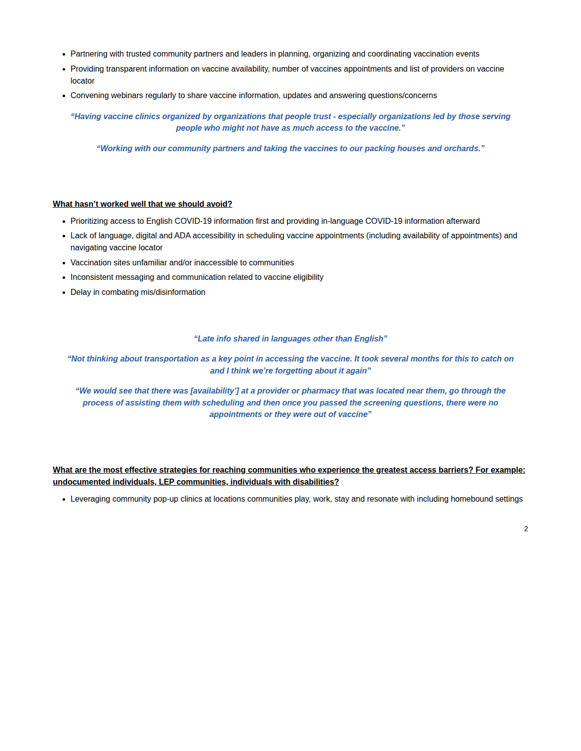Partnering with trusted community partners and leaders in planning, organizing and coordinating vaccination events
Providing transparent information on vaccine availability, number of vaccines appointments and list of providers on vaccine locator
Convening webinars regularly to share vaccine information, updates and answering questions/concerns
“Having vaccine clinics organized by organizations that people trust - especially organizations led by those serving people who might not have as much access to the vaccine.”
“Working with our community partners and taking the vaccines to our packing houses and orchards.”
What hasn’t worked well that we should avoid?
Prioritizing access to English COVID-19 information first and providing in-language COVID-19 information afterward
Lack of language, digital and ADA accessibility in scheduling vaccine appointments (including availability of appointments) and navigating vaccine locator
Vaccination sites unfamiliar and/or inaccessible to communities
Inconsistent messaging and communication related to vaccine eligibility
Delay in combating mis/disinformation
“Late info shared in languages other than English”
“Not thinking about transportation as a key point in accessing the vaccine. It took several months for this to catch on and I think we’re forgetting about it again”
“We would see that there was [availability’] at a provider or pharmacy that was located near them, go through the process of assisting them with scheduling and then once you passed the screening questions, there were no appointments or they were out of vaccine”
What are the most effective strategies for reaching communities who experience the greatest access barriers? For example: undocumented individuals, LEP communities, individuals with disabilities?
Leveraging community pop-up clinics at locations communities play, work, stay and resonate with including homebound settings
2